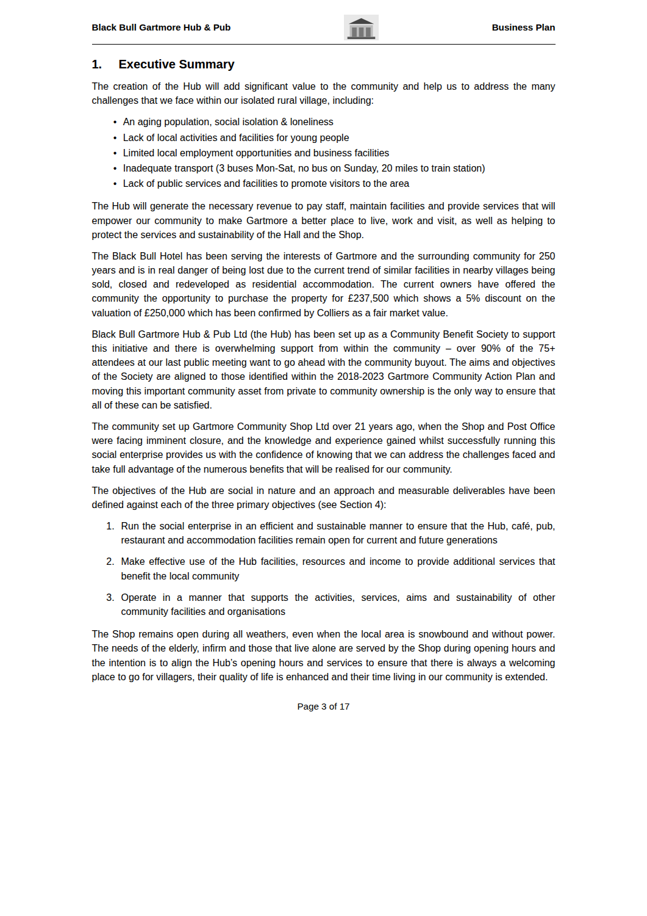Black Bull Gartmore Hub & Pub
Business Plan
1. Executive Summary
The creation of the Hub will add significant value to the community and help us to address the many challenges that we face within our isolated rural village, including:
An aging population, social isolation & loneliness
Lack of local activities and facilities for young people
Limited local employment opportunities and business facilities
Inadequate transport (3 buses Mon-Sat, no bus on Sunday, 20 miles to train station)
Lack of public services and facilities to promote visitors to the area
The Hub will generate the necessary revenue to pay staff, maintain facilities and provide services that will empower our community to make Gartmore a better place to live, work and visit, as well as helping to protect the services and sustainability of the Hall and the Shop.
The Black Bull Hotel has been serving the interests of Gartmore and the surrounding community for 250 years and is in real danger of being lost due to the current trend of similar facilities in nearby villages being sold, closed and redeveloped as residential accommodation. The current owners have offered the community the opportunity to purchase the property for £237,500 which shows a 5% discount on the valuation of £250,000 which has been confirmed by Colliers as a fair market value.
Black Bull Gartmore Hub & Pub Ltd (the Hub) has been set up as a Community Benefit Society to support this initiative and there is overwhelming support from within the community – over 90% of the 75+ attendees at our last public meeting want to go ahead with the community buyout. The aims and objectives of the Society are aligned to those identified within the 2018-2023 Gartmore Community Action Plan and moving this important community asset from private to community ownership is the only way to ensure that all of these can be satisfied.
The community set up Gartmore Community Shop Ltd over 21 years ago, when the Shop and Post Office were facing imminent closure, and the knowledge and experience gained whilst successfully running this social enterprise provides us with the confidence of knowing that we can address the challenges faced and take full advantage of the numerous benefits that will be realised for our community.
The objectives of the Hub are social in nature and an approach and measurable deliverables have been defined against each of the three primary objectives (see Section 4):
Run the social enterprise in an efficient and sustainable manner to ensure that the Hub, café, pub, restaurant and accommodation facilities remain open for current and future generations
Make effective use of the Hub facilities, resources and income to provide additional services that benefit the local community
Operate in a manner that supports the activities, services, aims and sustainability of other community facilities and organisations
The Shop remains open during all weathers, even when the local area is snowbound and without power. The needs of the elderly, infirm and those that live alone are served by the Shop during opening hours and the intention is to align the Hub’s opening hours and services to ensure that there is always a welcoming place to go for villagers, their quality of life is enhanced and their time living in our community is extended.
Page 3 of 17